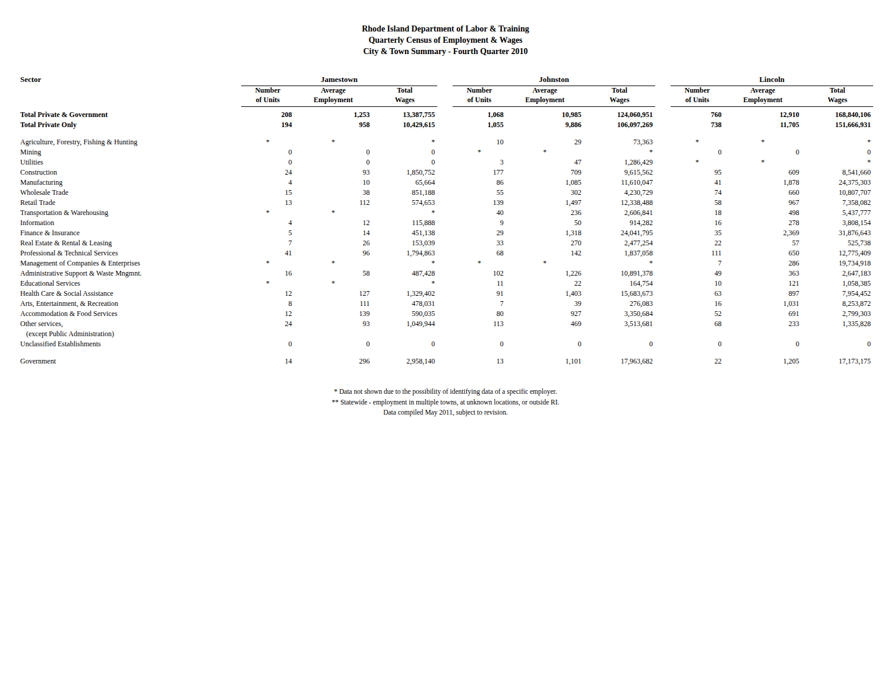Rhode Island Department of Labor & Training
Quarterly Census of Employment & Wages
City & Town Summary - Fourth Quarter 2010
| Sector | Jamestown | | Johnston | | Lincoln |
| --- | --- | --- | --- | --- | --- |
| Number | Average | Total | Number | Average | Total | Number | Average | Total |
| of Units | Employment | Wages | of Units | Employment | Wages | of Units | Employment | Wages |
| Total Private & Government | 208 | 1,253 | 13,387,755 | | 1,068 | 10,985 | 124,060,951 | | 760 | 12,910 | 168,840,106 |
| Total Private Only | 194 | 958 | 10,429,615 | | 1,055 | 9,886 | 106,097,269 | | 738 | 11,705 | 151,666,931 |
| Agriculture, Forestry, Fishing & Hunting | * | * | * | | 10 | 29 | 73,363 | | * | * | * |
| Mining | 0 | 0 | 0 | | * | * | * | | 0 | 0 | 0 |
| Utilities | 0 | 0 | 0 | | 3 | 47 | 1,286,429 | | * | * | * |
| Construction | 24 | 93 | 1,850,752 | | 177 | 709 | 9,615,562 | | 95 | 609 | 8,541,660 |
| Manufacturing | 4 | 10 | 65,664 | | 86 | 1,085 | 11,610,047 | | 41 | 1,878 | 24,375,303 |
| Wholesale Trade | 15 | 38 | 851,188 | | 55 | 302 | 4,230,729 | | 74 | 660 | 10,807,707 |
| Retail Trade | 13 | 112 | 574,653 | | 139 | 1,497 | 12,338,488 | | 58 | 967 | 7,358,082 |
| Transportation & Warehousing | * | * | * | | 40 | 236 | 2,606,841 | | 18 | 498 | 5,437,777 |
| Information | 4 | 12 | 115,888 | | 9 | 50 | 914,282 | | 16 | 278 | 3,808,154 |
| Finance & Insurance | 5 | 14 | 451,138 | | 29 | 1,318 | 24,041,795 | | 35 | 2,369 | 31,876,643 |
| Real Estate & Rental & Leasing | 7 | 26 | 153,039 | | 33 | 270 | 2,477,254 | | 22 | 57 | 525,738 |
| Professional & Technical Services | 41 | 96 | 1,794,863 | | 68 | 142 | 1,837,058 | | 111 | 650 | 12,775,409 |
| Management of Companies & Enterprises | * | * | * | | * | * | * | | 7 | 286 | 19,734,918 |
| Administrative Support & Waste Mngmnt. | 16 | 58 | 487,428 | | 102 | 1,226 | 10,891,378 | | 49 | 363 | 2,647,183 |
| Educational Services | * | * | * | | 11 | 22 | 164,754 | | 10 | 121 | 1,058,385 |
| Health Care & Social Assistance | 12 | 127 | 1,329,402 | | 91 | 1,403 | 15,683,673 | | 63 | 897 | 7,954,452 |
| Arts, Entertainment, & Recreation | 8 | 111 | 478,031 | | 7 | 39 | 276,083 | | 16 | 1,031 | 8,253,872 |
| Accommodation & Food Services | 12 | 139 | 590,035 | | 80 | 927 | 3,350,684 | | 52 | 691 | 2,799,303 |
| Other services, | 24 | 93 | 1,049,944 | | 113 | 469 | 3,513,681 | | 68 | 233 | 1,335,828 |
| (except Public Administration) | | | | | | | | | | | |
| Unclassified Establishments | 0 | 0 | 0 | | 0 | 0 | 0 | | 0 | 0 | 0 |
| Government | 14 | 296 | 2,958,140 | | 13 | 1,101 | 17,963,682 | | 22 | 1,205 | 17,173,175 |
* Data not shown due to the possibility of identifying data of a specific employer.
** Statewide - employment in multiple towns, at unknown locations, or outside RI.
Data compiled May 2011, subject to revision.